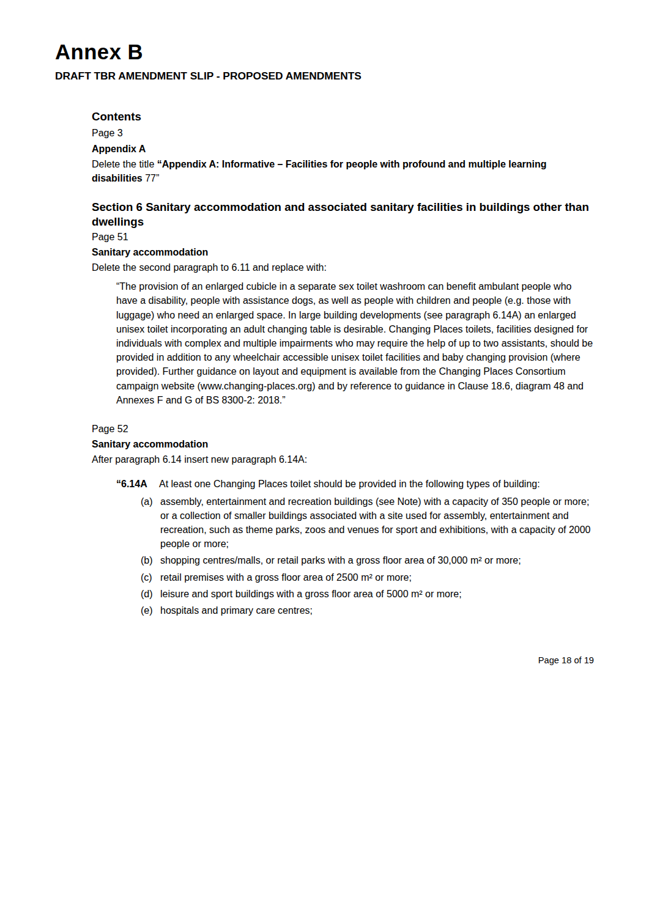Annex B
DRAFT TBR AMENDMENT SLIP - PROPOSED AMENDMENTS
Contents
Page 3
Appendix A
Delete the title “Appendix A: Informative – Facilities for people with profound and multiple learning disabilities 77”
Section 6 Sanitary accommodation and associated sanitary facilities in buildings other than dwellings
Page 51
Sanitary accommodation
Delete the second paragraph to 6.11 and replace with:
“The provision of an enlarged cubicle in a separate sex toilet washroom can benefit ambulant people who have a disability, people with assistance dogs, as well as people with children and people (e.g. those with luggage) who need an enlarged space. In large building developments (see paragraph 6.14A) an enlarged unisex toilet incorporating an adult changing table is desirable. Changing Places toilets, facilities designed for individuals with complex and multiple impairments who may require the help of up to two assistants, should be provided in addition to any wheelchair accessible unisex toilet facilities and baby changing provision (where provided). Further guidance on layout and equipment is available from the Changing Places Consortium campaign website (www.changing-places.org) and by reference to guidance in Clause 18.6, diagram 48 and Annexes F and G of BS 8300-2: 2018.”
Page 52
Sanitary accommodation
After paragraph 6.14 insert new paragraph 6.14A:
“6.14A
At least one Changing Places toilet should be provided in the following types of building:
(a)
assembly, entertainment and recreation buildings (see Note) with a capacity of 350 people or more; or a collection of smaller buildings associated with a site used for assembly, entertainment and recreation, such as theme parks, zoos and venues for sport and exhibitions, with a capacity of 2000 people or more;
(b)
shopping centres/malls, or retail parks with a gross floor area of 30,000 m² or more;
(c)
retail premises with a gross floor area of 2500 m² or more;
(d)
leisure and sport buildings with a gross floor area of 5000 m² or more;
(e)
hospitals and primary care centres;
Page 18 of 19